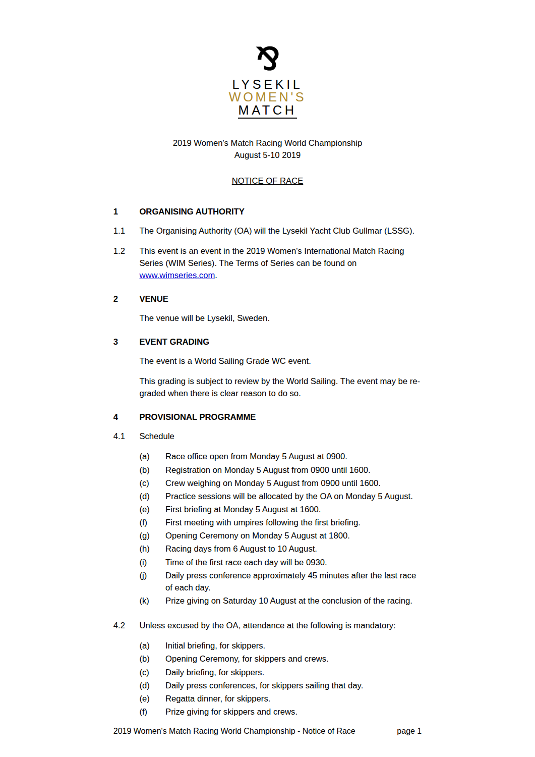⅋ LYSEKIL WOMEN'S MATCH
2019 Women's Match Racing World Championship
August 5-10 2019
NOTICE OF RACE
1
ORGANISING AUTHORITY
1.1 The Organising Authority (OA) will the Lysekil Yacht Club Gullmar (LSSG).
1.2 This event is an event in the 2019 Women's International Match Racing Series (WIM Series). The Terms of Series can be found on www.wimseries.com.
2
VENUE
The venue will be Lysekil, Sweden.
3
EVENT GRADING
The event is a World Sailing Grade WC event.
This grading is subject to review by the World Sailing. The event may be re-graded when there is clear reason to do so.
4
PROVISIONAL PROGRAMME
4.1 Schedule
(a) Race office open from Monday 5 August at 0900.
(b) Registration on Monday 5 August from 0900 until 1600.
(c) Crew weighing on Monday 5 August from 0900 until 1600.
(d) Practice sessions will be allocated by the OA on Monday 5 August.
(e) First briefing at Monday 5 August at 1600.
(f) First meeting with umpires following the first briefing.
(g) Opening Ceremony on Monday 5 August at 1800.
(h) Racing days from 6 August to 10 August.
(i) Time of the first race each day will be 0930.
(j) Daily press conference approximately 45 minutes after the last race of each day.
(k) Prize giving on Saturday 10 August at the conclusion of the racing.
4.2 Unless excused by the OA, attendance at the following is mandatory:
(a) Initial briefing, for skippers.
(b) Opening Ceremony, for skippers and crews.
(c) Daily briefing, for skippers.
(d) Daily press conferences, for skippers sailing that day.
(e) Regatta dinner, for skippers.
(f) Prize giving for skippers and crews.
2019 Women's Match Racing World Championship - Notice of Race page 1